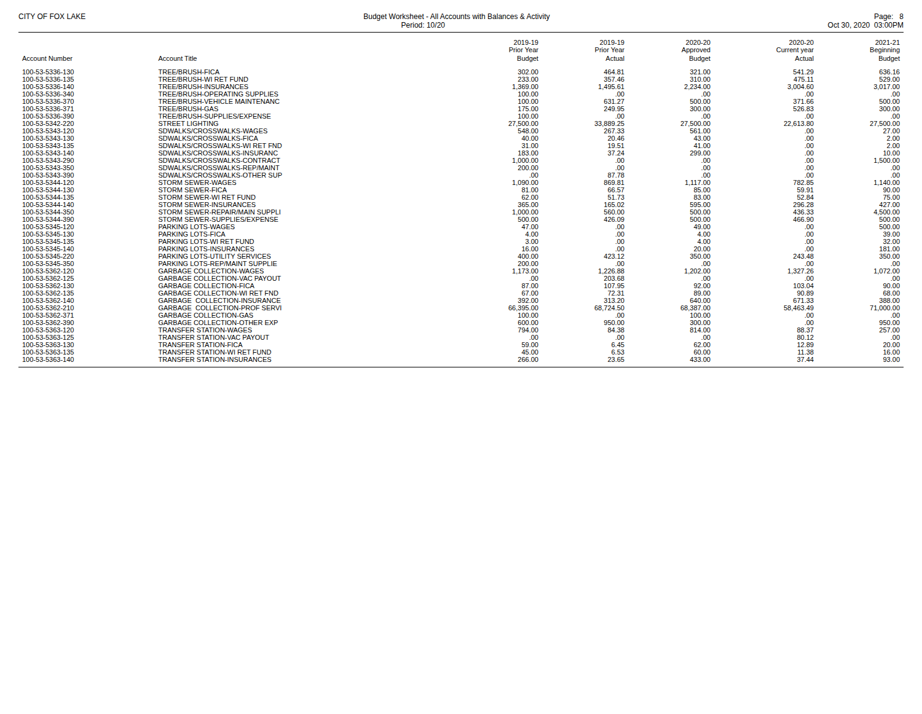CITY OF FOX LAKE
Page: 8
Oct 30, 2020 03:00PM
Budget Worksheet - All Accounts with Balances & Activity
Period: 10/20
| | | 2019-19 Prior Year | 2019-19 Prior Year | 2020-20 Approved | 2020-20 Current year | 2021-21 Beginning |
| --- | --- | --- | --- | --- | --- | --- |
| Account Number | Account Title | Budget | Actual | Budget | Actual | Budget |
| 100-53-5336-130 | TREE/BRUSH-FICA | 302.00 | 464.81 | 321.00 | 541.29 | 636.16 |
| 100-53-5336-135 | TREE/BRUSH-WI RET FUND | 233.00 | 357.46 | 310.00 | 475.11 | 529.00 |
| 100-53-5336-140 | TREE/BRUSH-INSURANCES | 1,369.00 | 1,495.61 | 2,234.00 | 3,004.60 | 3,017.00 |
| 100-53-5336-340 | TREE/BRUSH-OPERATING SUPPLIES | 100.00 | .00 | .00 | .00 | .00 |
| 100-53-5336-370 | TREE/BRUSH-VEHICLE MAINTENANC | 100.00 | 631.27 | 500.00 | 371.66 | 500.00 |
| 100-53-5336-371 | TREE/BRUSH-GAS | 175.00 | 249.95 | 300.00 | 526.83 | 300.00 |
| 100-53-5336-390 | TREE/BRUSH-SUPPLIES/EXPENSE | 100.00 | .00 | .00 | .00 | .00 |
| 100-53-5342-220 | STREET LIGHTING | 27,500.00 | 33,889.25 | 27,500.00 | 22,613.80 | 27,500.00 |
| 100-53-5343-120 | SDWALKS/CROSSWALKS-WAGES | 548.00 | 267.33 | 561.00 | .00 | 27.00 |
| 100-53-5343-130 | SDWALKS/CROSSWALKS-FICA | 40.00 | 20.46 | 43.00 | .00 | 2.00 |
| 100-53-5343-135 | SDWALKS/CROSSWALKS-WI RET FND | 31.00 | 19.51 | 41.00 | .00 | 2.00 |
| 100-53-5343-140 | SDWALKS/CROSSWALKS-INSURANC | 183.00 | 37.24 | 299.00 | .00 | 10.00 |
| 100-53-5343-290 | SDWALKS/CROSSWALKS-CONTRACT | 1,000.00 | .00 | .00 | .00 | 1,500.00 |
| 100-53-5343-350 | SDWALKS/CROSSWALKS-REP/MAINT | 200.00 | .00 | .00 | .00 | .00 |
| 100-53-5343-390 | SDWALKS/CROSSWALKS-OTHER SUP | .00 | 87.78 | .00 | .00 | .00 |
| 100-53-5344-120 | STORM SEWER-WAGES | 1,090.00 | 869.81 | 1,117.00 | 782.85 | 1,140.00 |
| 100-53-5344-130 | STORM SEWER-FICA | 81.00 | 66.57 | 85.00 | 59.91 | 90.00 |
| 100-53-5344-135 | STORM SEWER-WI RET FUND | 62.00 | 51.73 | 83.00 | 52.84 | 75.00 |
| 100-53-5344-140 | STORM SEWER-INSURANCES | 365.00 | 165.02 | 595.00 | 296.28 | 427.00 |
| 100-53-5344-350 | STORM SEWER-REPAIR/MAIN SUPPLI | 1,000.00 | 560.00 | 500.00 | 436.33 | 4,500.00 |
| 100-53-5344-390 | STORM SEWER-SUPPLIES/EXPENSE | 500.00 | 426.09 | 500.00 | 466.90 | 500.00 |
| 100-53-5345-120 | PARKING LOTS-WAGES | 47.00 | .00 | 49.00 | .00 | 500.00 |
| 100-53-5345-130 | PARKING LOTS-FICA | 4.00 | .00 | 4.00 | .00 | 39.00 |
| 100-53-5345-135 | PARKING LOTS-WI RET FUND | 3.00 | .00 | 4.00 | .00 | 32.00 |
| 100-53-5345-140 | PARKING LOTS-INSURANCES | 16.00 | .00 | 20.00 | .00 | 181.00 |
| 100-53-5345-220 | PARKING LOTS-UTILITY SERVICES | 400.00 | 423.12 | 350.00 | 243.48 | 350.00 |
| 100-53-5345-350 | PARKING LOTS-REP/MAINT SUPPLIE | 200.00 | .00 | .00 | .00 | .00 |
| 100-53-5362-120 | GARBAGE COLLECTION-WAGES | 1,173.00 | 1,226.88 | 1,202.00 | 1,327.26 | 1,072.00 |
| 100-53-5362-125 | GARBAGE COLLECTION-VAC PAYOUT | .00 | 203.68 | .00 | .00 | .00 |
| 100-53-5362-130 | GARBAGE COLLECTION-FICA | 87.00 | 107.95 | 92.00 | 103.04 | 90.00 |
| 100-53-5362-135 | GARBAGE COLLECTION-WI RET FND | 67.00 | 72.31 | 89.00 | 90.89 | 68.00 |
| 100-53-5362-140 | GARBAGE COLLECTION-INSURANCE | 392.00 | 313.20 | 640.00 | 671.33 | 388.00 |
| 100-53-5362-210 | GARBAGE COLLECTION-PROF SERVI | 66,395.00 | 68,724.50 | 68,387.00 | 58,463.49 | 71,000.00 |
| 100-53-5362-371 | GARBAGE COLLECTION-GAS | 100.00 | .00 | 100.00 | .00 | .00 |
| 100-53-5362-390 | GARBAGE COLLECTION-OTHER EXP | 600.00 | 950.00 | 300.00 | .00 | 950.00 |
| 100-53-5363-120 | TRANSFER STATION-WAGES | 794.00 | 84.38 | 814.00 | 88.37 | 257.00 |
| 100-53-5363-125 | TRANSFER STATION-VAC PAYOUT | .00 | .00 | .00 | 80.12 | .00 |
| 100-53-5363-130 | TRANSFER STATION-FICA | 59.00 | 6.45 | 62.00 | 12.89 | 20.00 |
| 100-53-5363-135 | TRANSFER STATION-WI RET FUND | 45.00 | 6.53 | 60.00 | 11.38 | 16.00 |
| 100-53-5363-140 | TRANSFER STATION-INSURANCES | 266.00 | 23.65 | 433.00 | 37.44 | 93.00 |